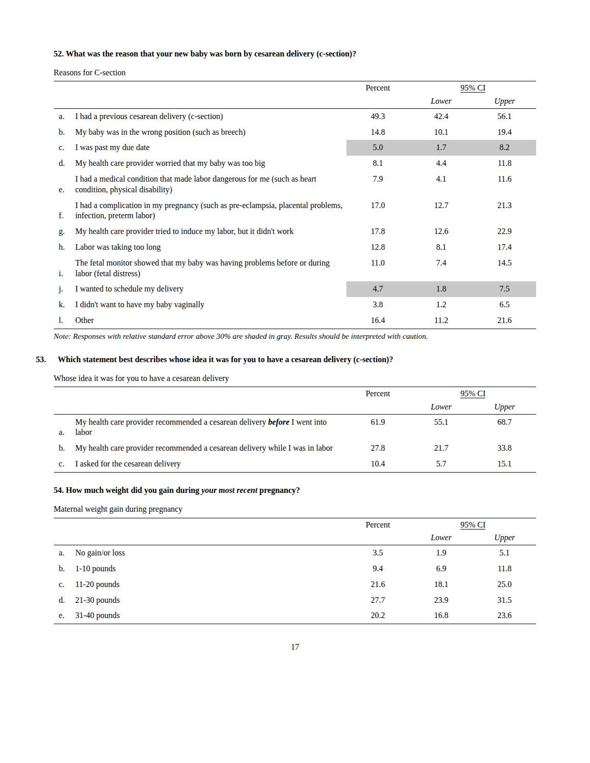52. What was the reason that your new baby was born by cesarean delivery (c-section)?
Reasons for C-section
| | Percent | 95% CI |
| --- | --- | --- |
| | | Lower | Upper |
| a. | I had a previous cesarean delivery (c-section) | 49.3 | 42.4 | 56.1 |
| b. | My baby was in the wrong position (such as breech) | 14.8 | 10.1 | 19.4 |
| c. | I was past my due date | 5.0 | 1.7 | 8.2 |
| d. | My health care provider worried that my baby was too big | 8.1 | 4.4 | 11.8 |
| e. | I had a medical condition that made labor dangerous for me (such as heart condition, physical disability) | 7.9 | 4.1 | 11.6 |
| f. | I had a complication in my pregnancy (such as pre-eclampsia, placental problems, infection, preterm labor) | 17.0 | 12.7 | 21.3 |
| g. | My health care provider tried to induce my labor, but it didn't work | 17.8 | 12.6 | 22.9 |
| h. | Labor was taking too long | 12.8 | 8.1 | 17.4 |
| i. | The fetal monitor showed that my baby was having problems before or during labor (fetal distress) | 11.0 | 7.4 | 14.5 |
| j. | I wanted to schedule my delivery | 4.7 | 1.8 | 7.5 |
| k. | I didn't want to have my baby vaginally | 3.8 | 1.2 | 6.5 |
| l. | Other | 16.4 | 11.2 | 21.6 |
Note: Responses with relative standard error above 30% are shaded in gray. Results should be interpreted with caution.
53. Which statement best describes whose idea it was for you to have a cesarean delivery (c-section)?
Whose idea it was for you to have a cesarean delivery
| | Percent | 95% CI |
| --- | --- | --- |
| | | Lower | Upper |
| a. | My health care provider recommended a cesarean delivery before I went into labor | 61.9 | 55.1 | 68.7 |
| b. | My health care provider recommended a cesarean delivery while I was in labor | 27.8 | 21.7 | 33.8 |
| c. | I asked for the cesarean delivery | 10.4 | 5.7 | 15.1 |
54. How much weight did you gain during your most recent pregnancy?
Maternal weight gain during pregnancy
| | Percent | 95% CI |
| --- | --- | --- |
| | | Lower | Upper |
| a. | No gain/or loss | 3.5 | 1.9 | 5.1 |
| b. | 1-10 pounds | 9.4 | 6.9 | 11.8 |
| c. | 11-20 pounds | 21.6 | 18.1 | 25.0 |
| d. | 21-30 pounds | 27.7 | 23.9 | 31.5 |
| e. | 31-40 pounds | 20.2 | 16.8 | 23.6 |
17